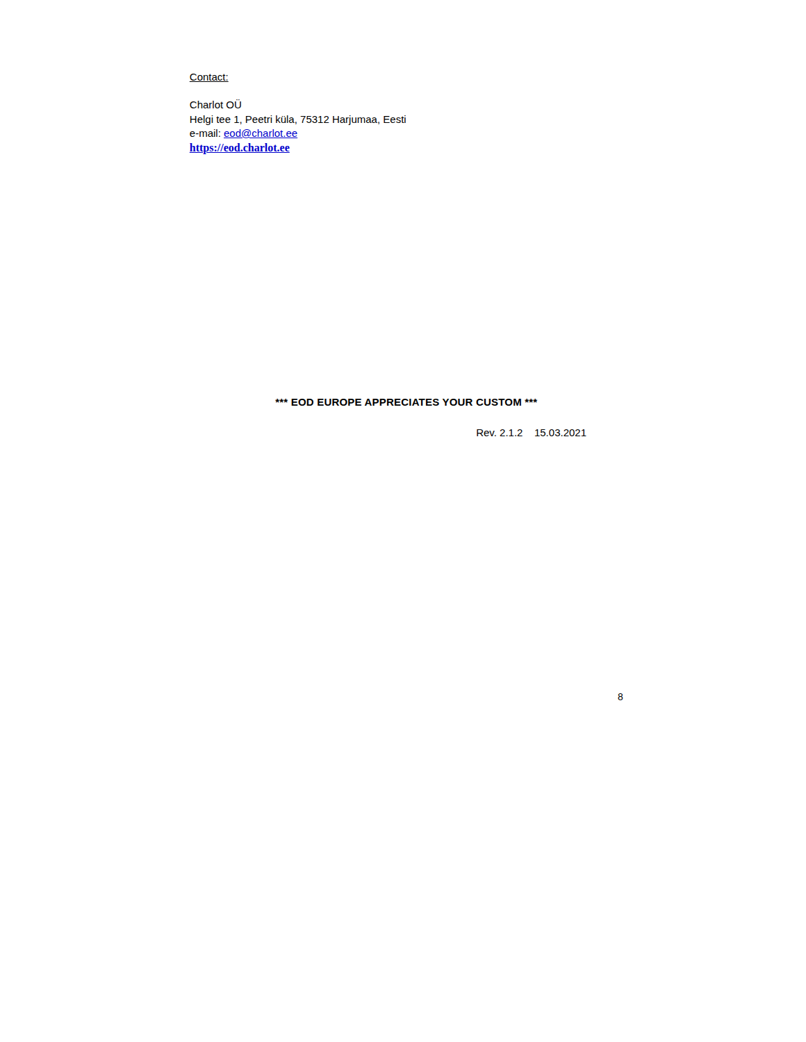Contact:
Charlot OÜ
Helgi tee 1, Peetri küla, 75312 Harjumaa, Eesti
e-mail: eod@charlot.ee
https://eod.charlot.ee
*** EOD EUROPE APPRECIATES YOUR CUSTOM ***
Rev. 2.1.2 15.03.2021
8